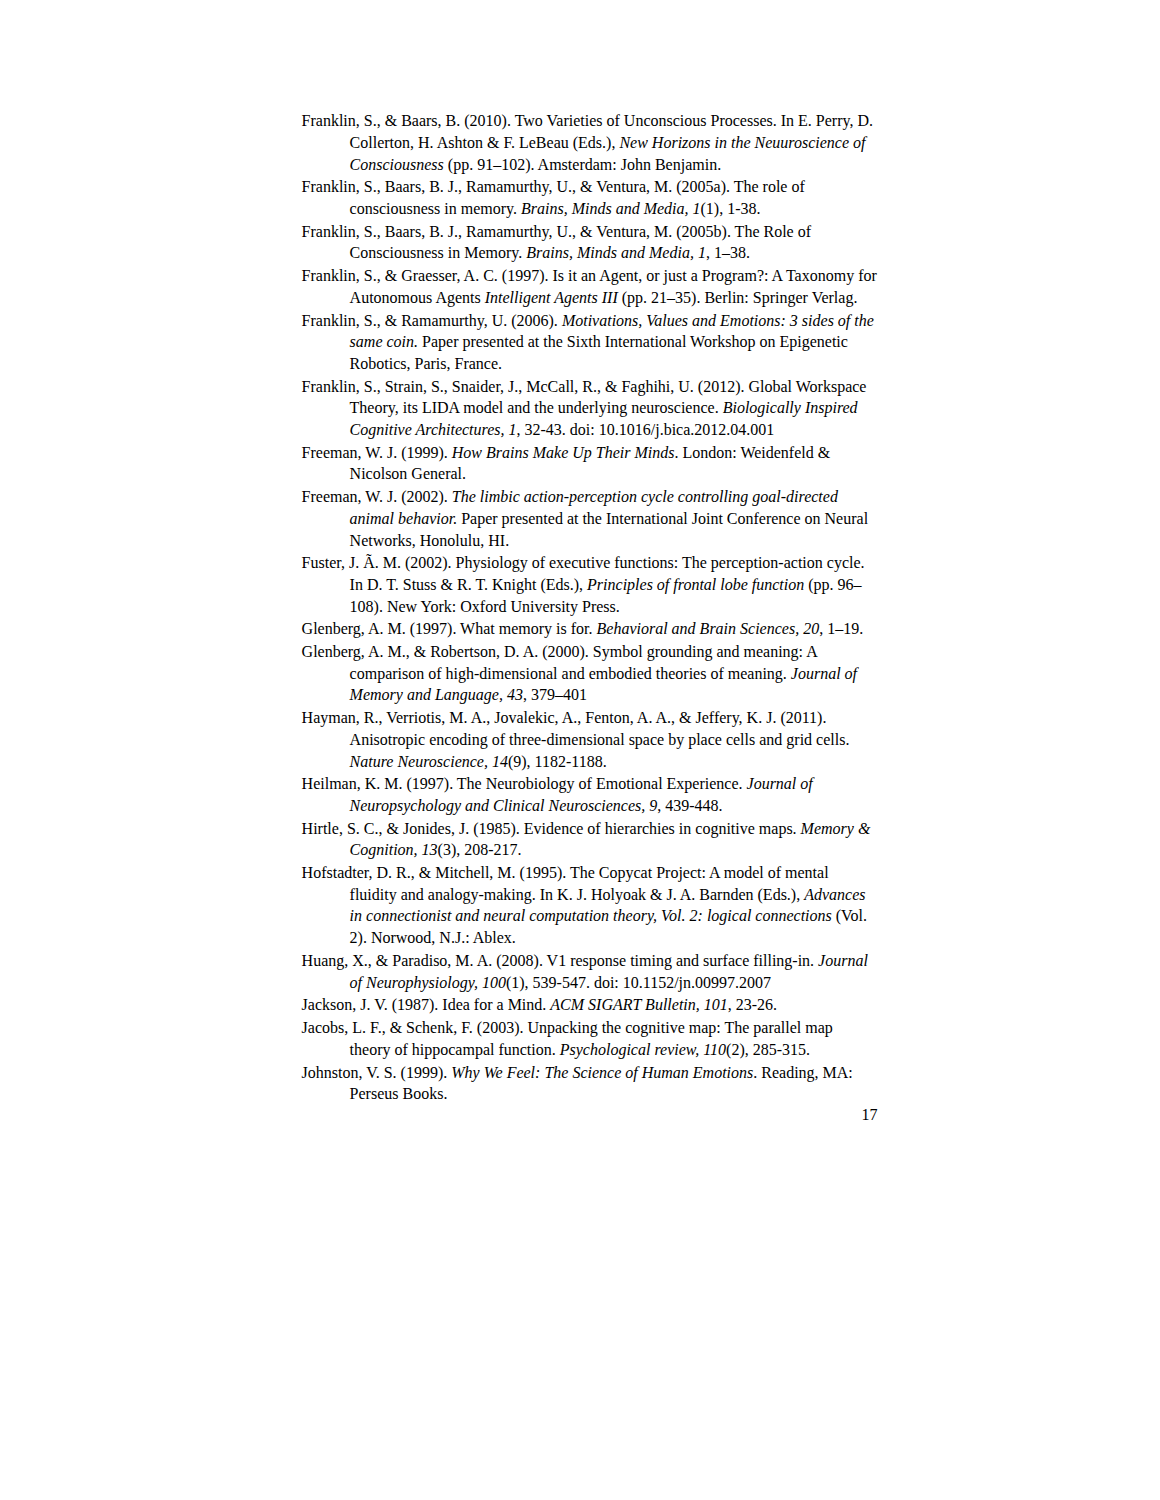Franklin, S., & Baars, B. (2010). Two Varieties of Unconscious Processes. In E. Perry, D. Collerton, H. Ashton & F. LeBeau (Eds.), New Horizons in the Neuuroscience of Consciousness (pp. 91–102). Amsterdam: John Benjamin.
Franklin, S., Baars, B. J., Ramamurthy, U., & Ventura, M. (2005a). The role of consciousness in memory. Brains, Minds and Media, 1(1), 1-38.
Franklin, S., Baars, B. J., Ramamurthy, U., & Ventura, M. (2005b). The Role of Consciousness in Memory. Brains, Minds and Media, 1, 1–38.
Franklin, S., & Graesser, A. C. (1997). Is it an Agent, or just a Program?: A Taxonomy for Autonomous Agents Intelligent Agents III (pp. 21–35). Berlin: Springer Verlag.
Franklin, S., & Ramamurthy, U. (2006). Motivations, Values and Emotions: 3 sides of the same coin. Paper presented at the Sixth International Workshop on Epigenetic Robotics, Paris, France.
Franklin, S., Strain, S., Snaider, J., McCall, R., & Faghihi, U. (2012). Global Workspace Theory, its LIDA model and the underlying neuroscience. Biologically Inspired Cognitive Architectures, 1, 32-43. doi: 10.1016/j.bica.2012.04.001
Freeman, W. J. (1999). How Brains Make Up Their Minds. London: Weidenfeld & Nicolson General.
Freeman, W. J. (2002). The limbic action-perception cycle controlling goal-directed animal behavior. Paper presented at the International Joint Conference on Neural Networks, Honolulu, HI.
Fuster, J. Ã. M. (2002). Physiology of executive functions: The perception-action cycle. In D. T. Stuss & R. T. Knight (Eds.), Principles of frontal lobe function (pp. 96–108). New York: Oxford University Press.
Glenberg, A. M. (1997). What memory is for. Behavioral and Brain Sciences, 20, 1–19.
Glenberg, A. M., & Robertson, D. A. (2000). Symbol grounding and meaning: A comparison of high-dimensional and embodied theories of meaning. Journal of Memory and Language, 43, 379–401
Hayman, R., Verriotis, M. A., Jovalekic, A., Fenton, A. A., & Jeffery, K. J. (2011). Anisotropic encoding of three-dimensional space by place cells and grid cells. Nature Neuroscience, 14(9), 1182-1188.
Heilman, K. M. (1997). The Neurobiology of Emotional Experience. Journal of Neuropsychology and Clinical Neurosciences, 9, 439-448.
Hirtle, S. C., & Jonides, J. (1985). Evidence of hierarchies in cognitive maps. Memory & Cognition, 13(3), 208-217.
Hofstadter, D. R., & Mitchell, M. (1995). The Copycat Project: A model of mental fluidity and analogy-making. In K. J. Holyoak & J. A. Barnden (Eds.), Advances in connectionist and neural computation theory, Vol. 2: logical connections (Vol. 2). Norwood, N.J.: Ablex.
Huang, X., & Paradiso, M. A. (2008). V1 response timing and surface filling-in. Journal of Neurophysiology, 100(1), 539-547. doi: 10.1152/jn.00997.2007
Jackson, J. V. (1987). Idea for a Mind. ACM SIGART Bulletin, 101, 23-26.
Jacobs, L. F., & Schenk, F. (2003). Unpacking the cognitive map: The parallel map theory of hippocampal function. Psychological review, 110(2), 285-315.
Johnston, V. S. (1999). Why We Feel: The Science of Human Emotions. Reading, MA: Perseus Books.
17